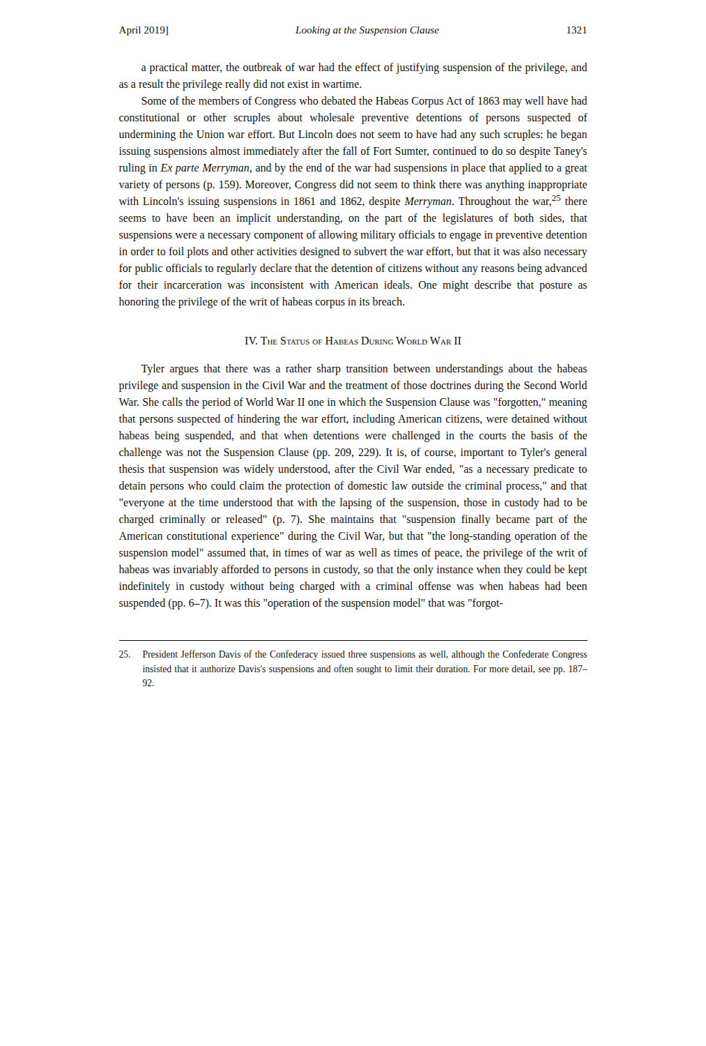April 2019] Looking at the Suspension Clause 1321
a practical matter, the outbreak of war had the effect of justifying suspension of the privilege, and as a result the privilege really did not exist in wartime.
Some of the members of Congress who debated the Habeas Corpus Act of 1863 may well have had constitutional or other scruples about wholesale preventive detentions of persons suspected of undermining the Union war effort. But Lincoln does not seem to have had any such scruples: he began issuing suspensions almost immediately after the fall of Fort Sumter, continued to do so despite Taney's ruling in Ex parte Merryman, and by the end of the war had suspensions in place that applied to a great variety of persons (p. 159). Moreover, Congress did not seem to think there was anything inappropriate with Lincoln's issuing suspensions in 1861 and 1862, despite Merryman. Throughout the war,25 there seems to have been an implicit understanding, on the part of the legislatures of both sides, that suspensions were a necessary component of allowing military officials to engage in preventive detention in order to foil plots and other activities designed to subvert the war effort, but that it was also necessary for public officials to regularly declare that the detention of citizens without any reasons being advanced for their incarceration was inconsistent with American ideals. One might describe that posture as honoring the privilege of the writ of habeas corpus in its breach.
IV. The Status of Habeas During World War II
Tyler argues that there was a rather sharp transition between understandings about the habeas privilege and suspension in the Civil War and the treatment of those doctrines during the Second World War. She calls the period of World War II one in which the Suspension Clause was "forgotten," meaning that persons suspected of hindering the war effort, including American citizens, were detained without habeas being suspended, and that when detentions were challenged in the courts the basis of the challenge was not the Suspension Clause (pp. 209, 229). It is, of course, important to Tyler's general thesis that suspension was widely understood, after the Civil War ended, "as a necessary predicate to detain persons who could claim the protection of domestic law outside the criminal process," and that "everyone at the time understood that with the lapsing of the suspension, those in custody had to be charged criminally or released" (p. 7). She maintains that "suspension finally became part of the American constitutional experience" during the Civil War, but that "the long-standing operation of the suspension model" assumed that, in times of war as well as times of peace, the privilege of the writ of habeas was invariably afforded to persons in custody, so that the only instance when they could be kept indefinitely in custody without being charged with a criminal offense was when habeas had been suspended (pp. 6–7). It was this "operation of the suspension model" that was "forgot-
25. President Jefferson Davis of the Confederacy issued three suspensions as well, although the Confederate Congress insisted that it authorize Davis's suspensions and often sought to limit their duration. For more detail, see pp. 187–92.